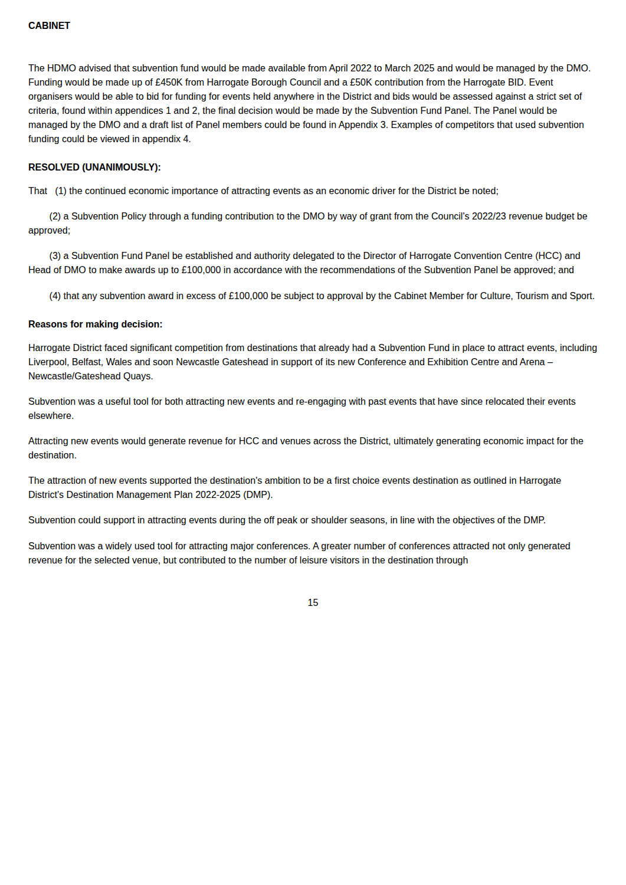CABINET
The HDMO advised that subvention fund would be made available from April 2022 to March 2025 and would be managed by the DMO. Funding would be made up of £450K from Harrogate Borough Council and a £50K contribution from the Harrogate BID. Event organisers would be able to bid for funding for events held anywhere in the District and bids would be assessed against a strict set of criteria, found within appendices 1 and 2, the final decision would be made by the Subvention Fund Panel. The Panel would be managed by the DMO and a draft list of Panel members could be found in Appendix 3. Examples of competitors that used subvention funding could be viewed in appendix 4.
RESOLVED (UNANIMOUSLY):
That (1) the continued economic importance of attracting events as an economic driver for the District be noted;
(2) a Subvention Policy through a funding contribution to the DMO by way of grant from the Council's 2022/23 revenue budget be approved;
(3) a Subvention Fund Panel be established and authority delegated to the Director of Harrogate Convention Centre (HCC) and Head of DMO to make awards up to £100,000 in accordance with the recommendations of the Subvention Panel be approved; and
(4) that any subvention award in excess of £100,000 be subject to approval by the Cabinet Member for Culture, Tourism and Sport.
Reasons for making decision:
Harrogate District faced significant competition from destinations that already had a Subvention Fund in place to attract events, including Liverpool, Belfast, Wales and soon Newcastle Gateshead in support of its new Conference and Exhibition Centre and Arena – Newcastle/Gateshead Quays.
Subvention was a useful tool for both attracting new events and re-engaging with past events that have since relocated their events elsewhere.
Attracting new events would generate revenue for HCC and venues across the District, ultimately generating economic impact for the destination.
The attraction of new events supported the destination's ambition to be a first choice events destination as outlined in Harrogate District's Destination Management Plan 2022-2025 (DMP).
Subvention could support in attracting events during the off peak or shoulder seasons, in line with the objectives of the DMP.
Subvention was a widely used tool for attracting major conferences. A greater number of conferences attracted not only generated revenue for the selected venue, but contributed to the number of leisure visitors in the destination through
15